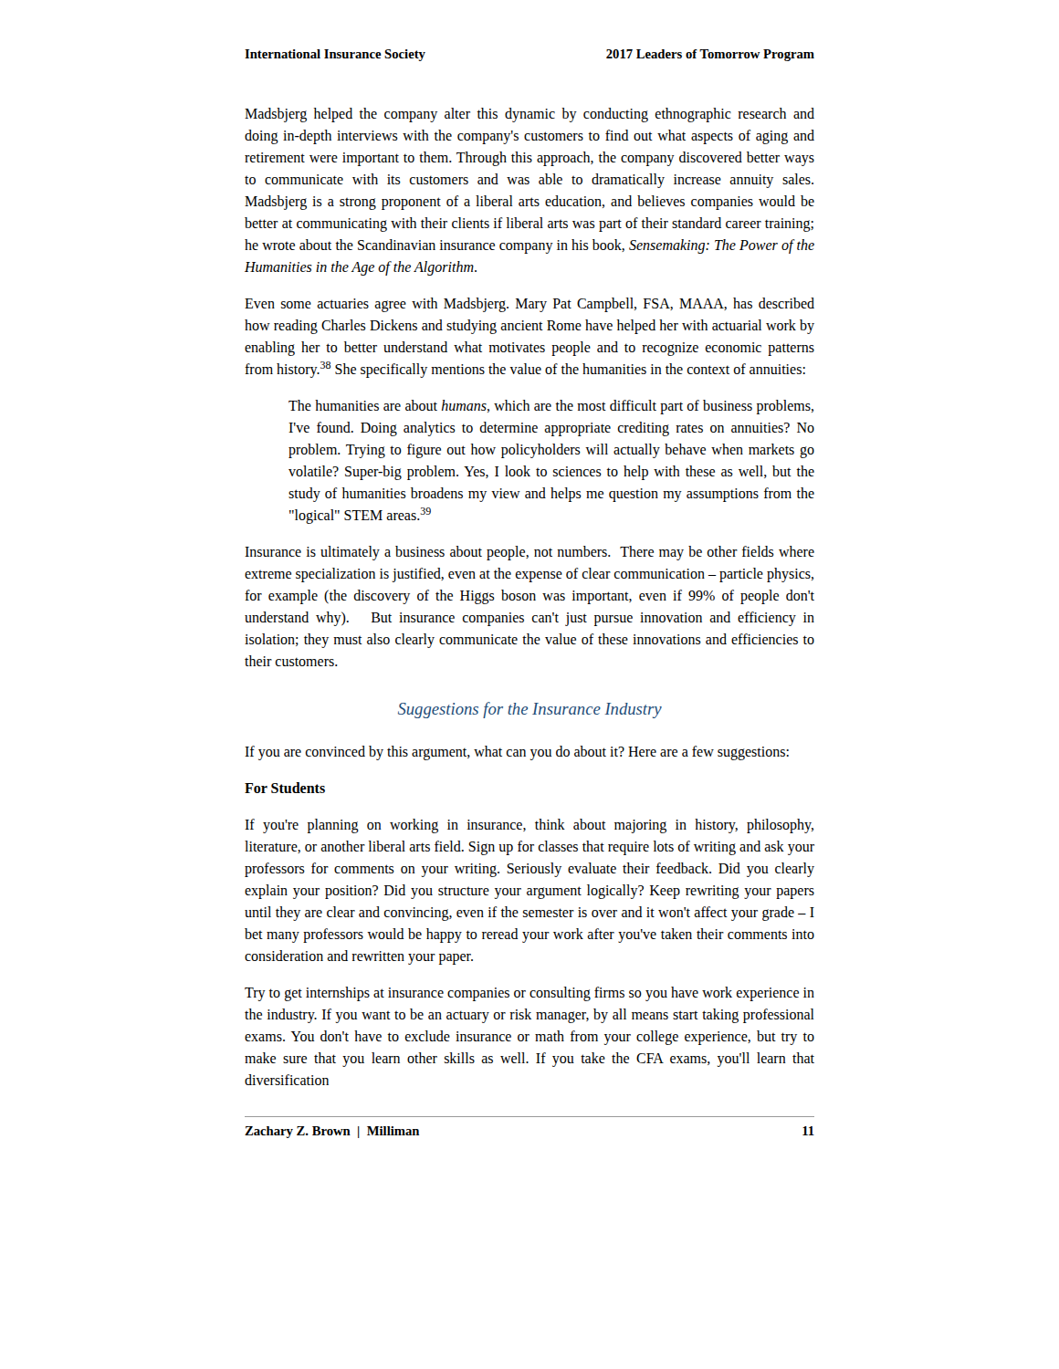International Insurance Society
2017 Leaders of Tomorrow Program
Madsbjerg helped the company alter this dynamic by conducting ethnographic research and doing in-depth interviews with the company's customers to find out what aspects of aging and retirement were important to them. Through this approach, the company discovered better ways to communicate with its customers and was able to dramatically increase annuity sales. Madsbjerg is a strong proponent of a liberal arts education, and believes companies would be better at communicating with their clients if liberal arts was part of their standard career training; he wrote about the Scandinavian insurance company in his book, Sensemaking: The Power of the Humanities in the Age of the Algorithm.
Even some actuaries agree with Madsbjerg. Mary Pat Campbell, FSA, MAAA, has described how reading Charles Dickens and studying ancient Rome have helped her with actuarial work by enabling her to better understand what motivates people and to recognize economic patterns from history.38 She specifically mentions the value of the humanities in the context of annuities:
The humanities are about humans, which are the most difficult part of business problems, I've found. Doing analytics to determine appropriate crediting rates on annuities? No problem. Trying to figure out how policyholders will actually behave when markets go volatile? Super-big problem. Yes, I look to sciences to help with these as well, but the study of humanities broadens my view and helps me question my assumptions from the "logical" STEM areas.39
Insurance is ultimately a business about people, not numbers. There may be other fields where extreme specialization is justified, even at the expense of clear communication – particle physics, for example (the discovery of the Higgs boson was important, even if 99% of people don't understand why). But insurance companies can't just pursue innovation and efficiency in isolation; they must also clearly communicate the value of these innovations and efficiencies to their customers.
Suggestions for the Insurance Industry
If you are convinced by this argument, what can you do about it? Here are a few suggestions:
For Students
If you're planning on working in insurance, think about majoring in history, philosophy, literature, or another liberal arts field. Sign up for classes that require lots of writing and ask your professors for comments on your writing. Seriously evaluate their feedback. Did you clearly explain your position? Did you structure your argument logically? Keep rewriting your papers until they are clear and convincing, even if the semester is over and it won't affect your grade – I bet many professors would be happy to reread your work after you've taken their comments into consideration and rewritten your paper.
Try to get internships at insurance companies or consulting firms so you have work experience in the industry. If you want to be an actuary or risk manager, by all means start taking professional exams. You don't have to exclude insurance or math from your college experience, but try to make sure that you learn other skills as well. If you take the CFA exams, you'll learn that diversification
Zachary Z. Brown | Milliman
11